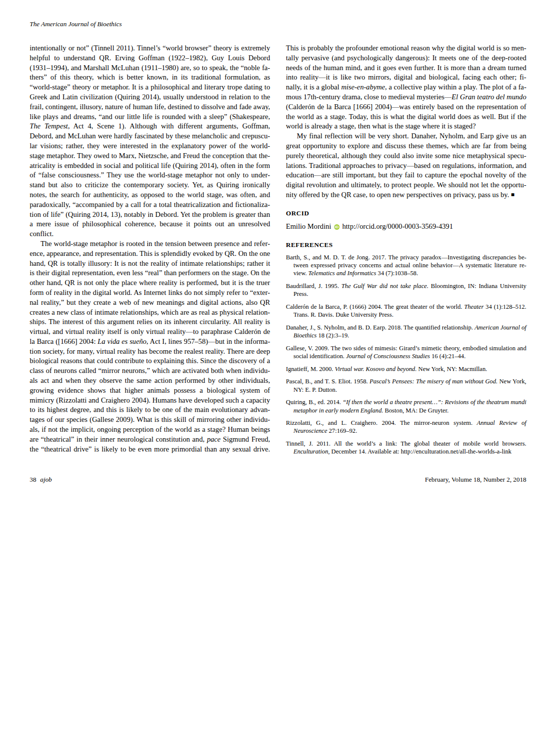The American Journal of Bioethics
intentionally or not” (Tinnell 2011). Tinnel’s “world browser” theory is extremely helpful to understand QR. Erving Goffman (1922–1982), Guy Louis Debord (1931–1994), and Marshall McLuhan (1911–1980) are, so to speak, the “noble fathers” of this theory, which is better known, in its traditional formulation, as “world-stage” theory or metaphor. It is a philosophical and literary trope dating to Greek and Latin civilization (Quiring 2014), usually understood in relation to the frail, contingent, illusory, nature of human life, destined to dissolve and fade away, like plays and dreams, “and our little life is rounded with a sleep” (Shakespeare, The Tempest, Act 4, Scene 1). Although with different arguments, Goffman, Debord, and McLuhan were hardly fascinated by these melancholic and crepuscular visions; rather, they were interested in the explanatory power of the world-stage metaphor. They owed to Marx, Nietzsche, and Freud the conception that theatricality is embedded in social and political life (Quiring 2014), often in the form of “false consciousness.” They use the world-stage metaphor not only to understand but also to criticize the contemporary society. Yet, as Quiring ironically notes, the search for authenticity, as opposed to the world stage, was often, and paradoxically, “accompanied by a call for a total theatricalization and fictionalization of life” (Quiring 2014, 13), notably in Debord. Yet the problem is greater than a mere issue of philosophical coherence, because it points out an unresolved conflict.
The world-stage metaphor is rooted in the tension between presence and reference, appearance, and representation. This is splendidly evoked by QR. On the one hand, QR is totally illusory: It is not the reality of intimate relationships; rather it is their digital representation, even less “real” than performers on the stage. On the other hand, QR is not only the place where reality is performed, but it is the truer form of reality in the digital world. As Internet links do not simply refer to “external reality,” but they create a web of new meanings and digital actions, also QR creates a new class of intimate relationships, which are as real as physical relationships. The interest of this argument relies on its inherent circularity. All reality is virtual, and virtual reality itself is only virtual reality—to paraphrase Calderón de la Barca ([1666] 2004: La vida es sueño, Act I, lines 957–58)—but in the information society, for many, virtual reality has become the realest reality. There are deep biological reasons that could contribute to explaining this. Since the discovery of a class of neurons called “mirror neurons,” which are activated both when individuals act and when they observe the same action performed by other individuals, growing evidence shows that higher animals possess a biological system of mimicry (Rizzolatti and Craighero 2004). Humans have developed such a capacity to its highest degree, and this is likely to be one of the main evolutionary advantages of our species (Gallese 2009). What is this skill of mirroring other individuals, if not the implicit, ongoing perception of the world as a stage? Human beings are “theatrical” in their inner neurological constitution and, pace Sigmund Freud, the “theatrical drive” is likely to be even more primordial than any sexual drive. This is probably the profounder emotional reason why the digital world is so mentally pervasive (and psychologically dangerous): It meets one of the deep-rooted needs of the human mind, and it goes even further. It is more than a dream turned into reality—it is like two mirrors, digital and biological, facing each other; finally, it is a global mise-en-abyme, a collective play within a play. The plot of a famous 17th-century drama, close to medieval mysteries—El Gran teatro del mundo (Calderón de la Barca [1666] 2004)—was entirely based on the representation of the world as a stage. Today, this is what the digital world does as well. But if the world is already a stage, then what is the stage where it is staged?
My final reflection will be very short. Danaher, Nyholm, and Earp give us an great opportunity to explore and discuss these themes, which are far from being purely theoretical, although they could also invite some nice metaphysical speculations. Traditional approaches to privacy—based on regulations, information, and education—are still important, but they fail to capture the epochal novelty of the digital revolution and ultimately, to protect people. We should not let the opportunity offered by the QR case, to open new perspectives on privacy, pass us by. ■
ORCID
Emilio Mordini iD http://orcid.org/0000-0003-3569-4391
References
Barth, S., and M. D. T. de Jong. 2017. The privacy paradox—Investigating discrepancies between expressed privacy concerns and actual online behavior—A systematic literature review. Telematics and Informatics 34 (7):1038–58.
Baudrillard, J. 1995. The Gulf War did not take place. Bloomington, IN: Indiana University Press.
Calderón de la Barca, P. (1666) 2004. The great theater of the world. Theater 34 (1):128–512. Trans. R. Davis. Duke University Press.
Danaher, J., S. Nyholm, and B. D. Earp. 2018. The quantified relationship. American Journal of Bioethics 18 (2):3–19.
Gallese, V. 2009. The two sides of mimesis: Girard’s mimetic theory, embodied simulation and social identification. Journal of Consciousness Studies 16 (4):21–44.
Ignatieff, M. 2000. Virtual war. Kosovo and beyond. New York, NY: Macmillan.
Pascal, B., and T. S. Eliot. 1958. Pascal’s Pensees: The misery of man without God. New York, NY: E. P. Dutton.
Quiring, B., ed. 2014. “If then the world a theatre present…”: Revisions of the theatrum mundi metaphor in early modern England. Boston, MA: De Gruyter.
Rizzolatti, G., and L. Craighero. 2004. The mirror-neuron system. Annual Review of Neuroscience 27:169–92.
Tinnell, J. 2011. All the world’s a link: The global theater of mobile world browsers. Enculturation, December 14. Available at: http://enculturation.net/all-the-worlds-a-link
38ajob
February, Volume 18, Number 2, 2018